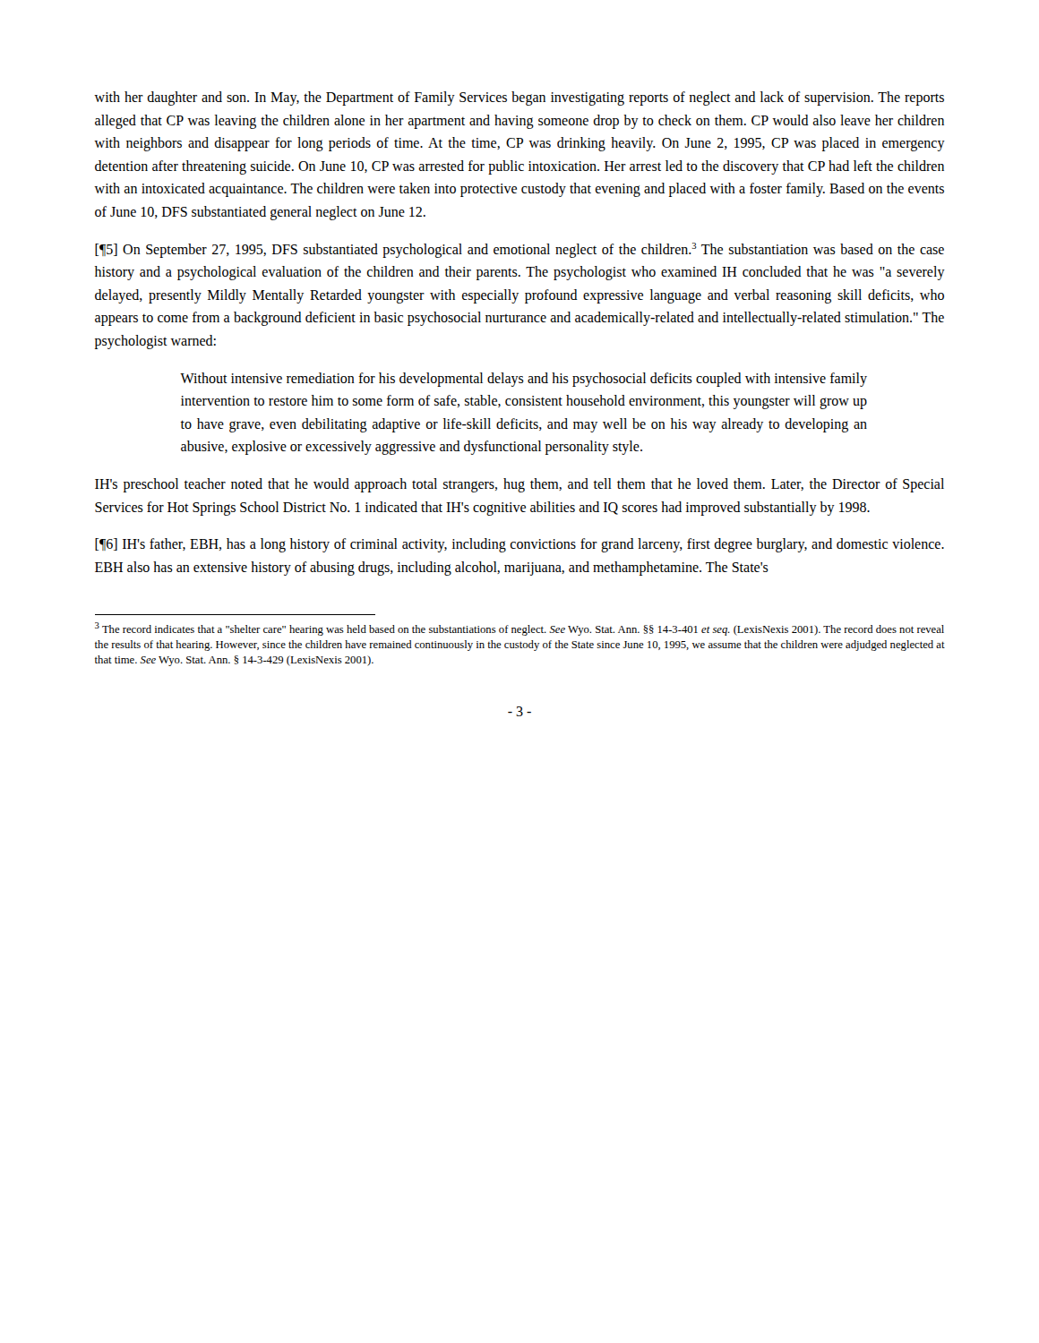with her daughter and son. In May, the Department of Family Services began investigating reports of neglect and lack of supervision. The reports alleged that CP was leaving the children alone in her apartment and having someone drop by to check on them. CP would also leave her children with neighbors and disappear for long periods of time. At the time, CP was drinking heavily. On June 2, 1995, CP was placed in emergency detention after threatening suicide. On June 10, CP was arrested for public intoxication. Her arrest led to the discovery that CP had left the children with an intoxicated acquaintance. The children were taken into protective custody that evening and placed with a foster family. Based on the events of June 10, DFS substantiated general neglect on June 12.
[¶5] On September 27, 1995, DFS substantiated psychological and emotional neglect of the children.3 The substantiation was based on the case history and a psychological evaluation of the children and their parents. The psychologist who examined IH concluded that he was "a severely delayed, presently Mildly Mentally Retarded youngster with especially profound expressive language and verbal reasoning skill deficits, who appears to come from a background deficient in basic psychosocial nurturance and academically-related and intellectually-related stimulation." The psychologist warned:
Without intensive remediation for his developmental delays and his psychosocial deficits coupled with intensive family intervention to restore him to some form of safe, stable, consistent household environment, this youngster will grow up to have grave, even debilitating adaptive or life-skill deficits, and may well be on his way already to developing an abusive, explosive or excessively aggressive and dysfunctional personality style.
IH's preschool teacher noted that he would approach total strangers, hug them, and tell them that he loved them. Later, the Director of Special Services for Hot Springs School District No. 1 indicated that IH's cognitive abilities and IQ scores had improved substantially by 1998.
[¶6] IH's father, EBH, has a long history of criminal activity, including convictions for grand larceny, first degree burglary, and domestic violence. EBH also has an extensive history of abusing drugs, including alcohol, marijuana, and methamphetamine. The State's
3 The record indicates that a "shelter care" hearing was held based on the substantiations of neglect. See Wyo. Stat. Ann. §§ 14-3-401 et seq. (LexisNexis 2001). The record does not reveal the results of that hearing. However, since the children have remained continuously in the custody of the State since June 10, 1995, we assume that the children were adjudged neglected at that time. See Wyo. Stat. Ann. § 14-3-429 (LexisNexis 2001).
- 3 -